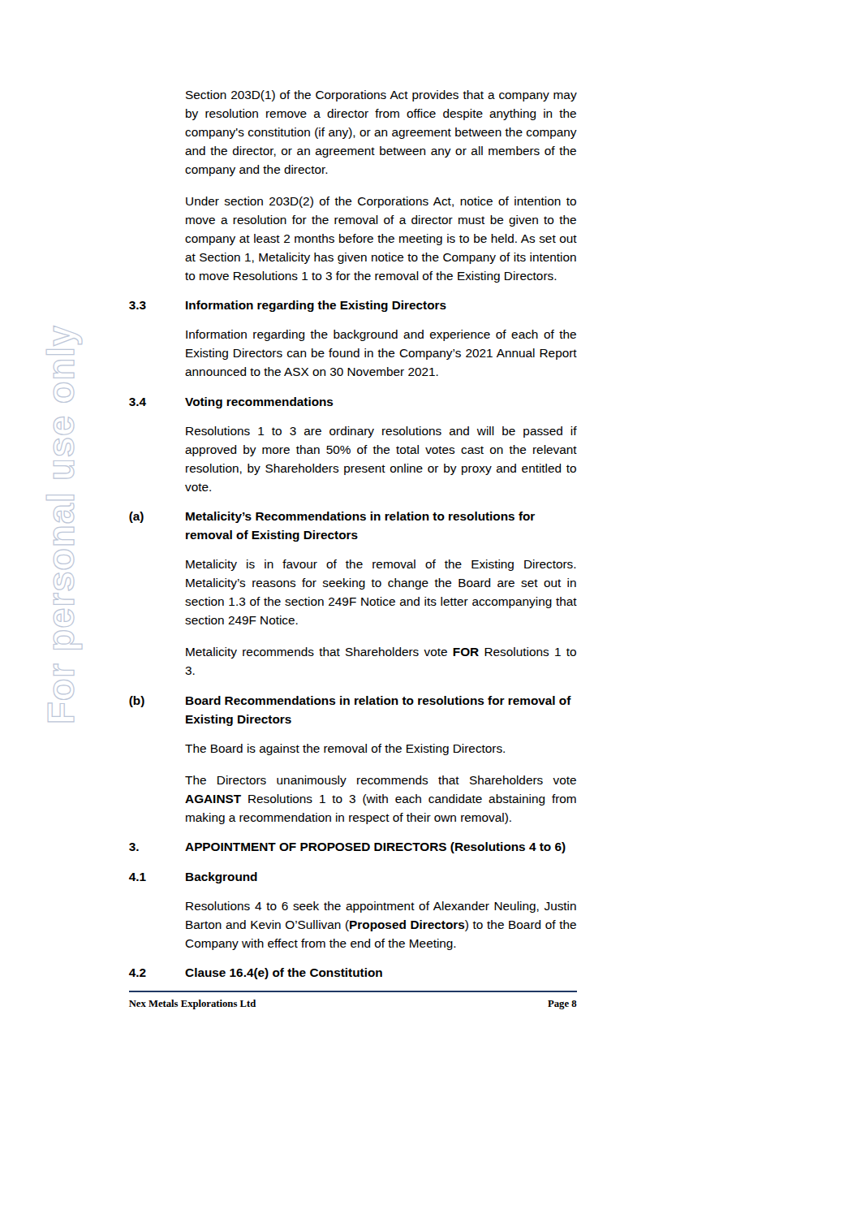For personal use only
Section 203D(1) of the Corporations Act provides that a company may by resolution remove a director from office despite anything in the company's constitution (if any), or an agreement between the company and the director, or an agreement between any or all members of the company and the director.
Under section 203D(2) of the Corporations Act, notice of intention to move a resolution for the removal of a director must be given to the company at least 2 months before the meeting is to be held. As set out at Section 1, Metalicity has given notice to the Company of its intention to move Resolutions 1 to 3 for the removal of the Existing Directors.
3.3
Information regarding the Existing Directors
Information regarding the background and experience of each of the Existing Directors can be found in the Company’s 2021 Annual Report announced to the ASX on 30 November 2021.
3.4
Voting recommendations
Resolutions 1 to 3 are ordinary resolutions and will be passed if approved by more than 50% of the total votes cast on the relevant resolution, by Shareholders present online or by proxy and entitled to vote.
(a)
Metalicity’s Recommendations in relation to resolutions for removal of Existing Directors
Metalicity is in favour of the removal of the Existing Directors. Metalicity’s reasons for seeking to change the Board are set out in section 1.3 of the section 249F Notice and its letter accompanying that section 249F Notice.
Metalicity recommends that Shareholders vote FOR Resolutions 1 to 3.
(b)
Board Recommendations in relation to resolutions for removal of Existing Directors
The Board is against the removal of the Existing Directors.
The Directors unanimously recommends that Shareholders vote AGAINST Resolutions 1 to 3 (with each candidate abstaining from making a recommendation in respect of their own removal).
3.
APPOINTMENT OF PROPOSED DIRECTORS (Resolutions 4 to 6)
4.1
Background
Resolutions 4 to 6 seek the appointment of Alexander Neuling, Justin Barton and Kevin O’Sullivan (Proposed Directors) to the Board of the Company with effect from the end of the Meeting.
4.2
Clause 16.4(e) of the Constitution
Nex Metals Explorations Ltd Page 8